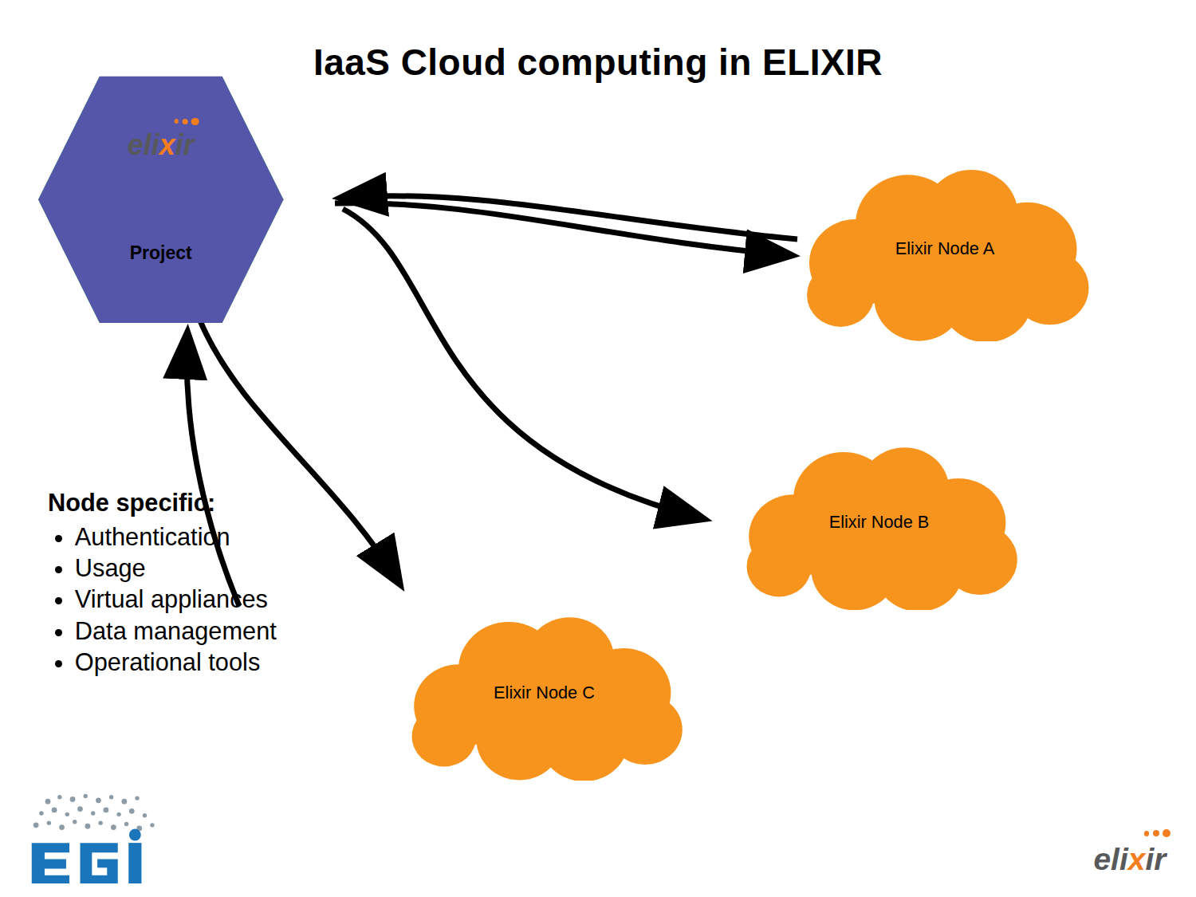IaaS Cloud computing in ELIXIR
elixir
Project
Elixir Node A
Elixir Node B
Elixir Node C
Node specific:
Authentication
Usage
Virtual appliances
Data management
Operational tools
elixir